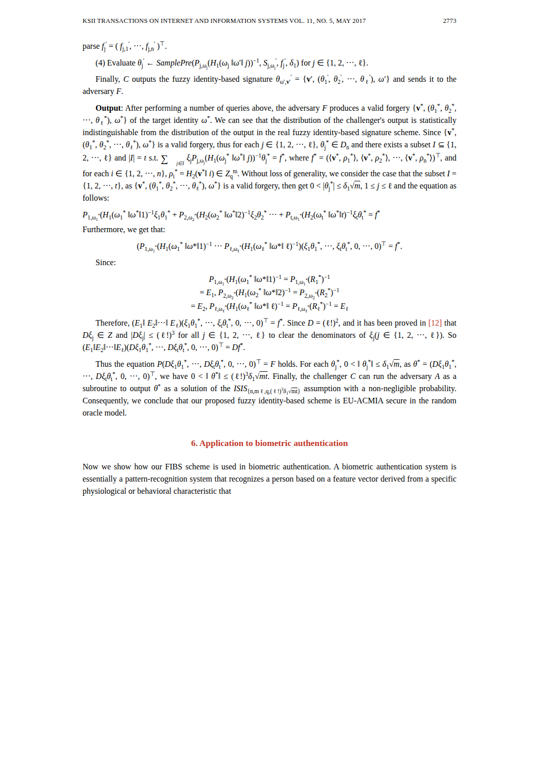KSII Transactions on Internet and Information Systems Vol. 11, No. 5, May 2017 2773
parse fj' = ( fj,1', ···, fj,n' )⊤.
(4) Evaluate θj' ← SamplePre(Pj,ωj(H1(ωj ‖ω′‖ j))−1, Sj,ωj', fj', δ1) for j ∈ {1, 2, ···, ℓ}.
Finally, C outputs the fuzzy identity-based signature θω′,v′' = {v′, (θ1', θ2', ···, θℓ'), ω′} and sends it to the adversary F.
Output: After performing a number of queries above, the adversary F produces a valid forgery {v*, (θ1*, θ2*, ···, θℓ*), ω*} of the target identity ω*. We can see that the distribution of the challenger's output is statistically indistinguishable from the distribution of the output in the real fuzzy identity-based signature scheme. Since {v*, (θ1*, θ2*, ···, θℓ*), ω*} is a valid forgery, thus for each j ∈ {1, 2, ···, ℓ}, θj* ∈ Dn and there exists a subset I ⊆ {1, 2, ···, ℓ} and |I| = t s.t. ∑j∈I ξjPj,ωj(H1(ωj* ‖ω*‖ j))−1θj* = f*, where f* = (⟨v*, ρ1*⟩, ⟨v*, ρ2*⟩, ···, ⟨v*, ρn*⟩)⊤, and for each i ∈ {1, 2, ···, n}, ρi* = H2(v*‖ i) ∈ Zqm. Without loss of generality, we consider the case that the subset I = {1, 2, ···, t}, as {v*, (θ1*, θ2*, ···, θℓ*), ω*} is a valid forgery, then get 0 < |θj*| ≤ δ1√m, 1 ≤ j ≤ ℓ and the equation as follows:
P1,ω1*(H1(ω1* ‖ω*‖1)−1ξ1θ1* + P2,ω2*(H2(ω2* ‖ω*‖2)−1ξ2θ2* ··· + Pt,ω1*(H2(ωt* ‖ω*‖t)−1ξtθt* = f*
Furthermore, we get that:
(P1,ω1*(H1(ω1* ‖ω*‖1)−1 ··· Pℓ,ωℓ*(H1(ωℓ* ‖ω*‖ ℓ)−1)(ξ1θ1*, ···, ξtθt*, 0, ···, 0)⊤ = f*.
Since:
P1,ω1*(H1(ω1* ‖ω*‖1)−1 = P1,ω1*(R1*)−1 = E1, P2,ω2*(H1(ω2* ‖ω*‖2)−1 = P2,ω2*(R2*)−1 = E2, Pℓ,ωℓ*(H1(ωℓ* ‖ω*‖ ℓ)−1 = Pℓ,ωℓ*(Rℓ*)−1 = Eℓ
Therefore, (E1‖ E2‖···‖ Eℓ)(ξ1θ1*, ···, ξtθt*, 0, ···, 0)⊤ = f*. Since D = (ℓ!)2, and it has been proved in [12] that Dξj ∈ Z and |Dξj| ≤ (ℓ!)3 for all j ∈ {1, 2, ···, ℓ} to clear the denominators of ξj(j ∈ {1, 2, ···, ℓ}). So (E1‖E2‖···‖Eℓ)(Dξ1θ1*, ···, Dξtθt*, 0, ···, 0)⊤ = Df*.
Thus the equation P(Dξ1θ1*, ···, Dξtθt*, 0, ···, 0)⊤ = F holds. For each θj*, 0 < ‖ θj*‖ ≤ δ1√m, as θ* = (Dξ1θ1*, ···, Dξtθt*, 0, ···, 0)⊤, we have 0 < ‖ θ*‖ ≤ (ℓ!)3δ1√mt. Finally, the challenger C can run the adversary A as a subroutine to output θ* as a solution of the ISIS{n,mℓ,q,(ℓ!)3δ1√mt} assumption with a non-negligible probability. Consequently, we conclude that our proposed fuzzy identity-based scheme is EU-ACMIA secure in the random oracle model.
6. Application to biometric authentication
Now we show how our FIBS scheme is used in biometric authentication. A biometric authentication system is essentially a pattern-recognition system that recognizes a person based on a feature vector derived from a specific physiological or behavioral characteristic that